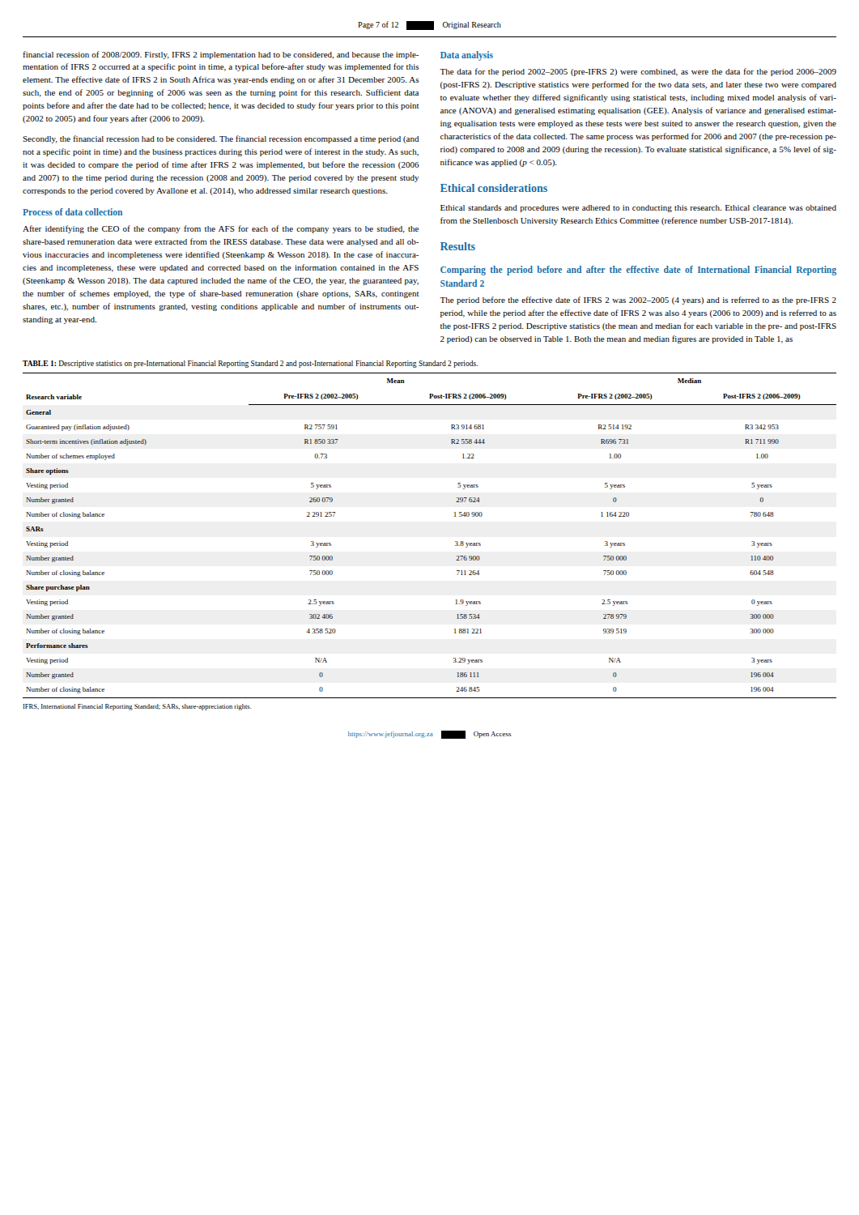Page 7 of 12 Original Research
financial recession of 2008/2009. Firstly, IFRS 2 implementation had to be considered, and because the implementation of IFRS 2 occurred at a specific point in time, a typical before-after study was implemented for this element. The effective date of IFRS 2 in South Africa was year-ends ending on or after 31 December 2005. As such, the end of 2005 or beginning of 2006 was seen as the turning point for this research. Sufficient data points before and after the date had to be collected; hence, it was decided to study four years prior to this point (2002 to 2005) and four years after (2006 to 2009).
Secondly, the financial recession had to be considered. The financial recession encompassed a time period (and not a specific point in time) and the business practices during this period were of interest in the study. As such, it was decided to compare the period of time after IFRS 2 was implemented, but before the recession (2006 and 2007) to the time period during the recession (2008 and 2009). The period covered by the present study corresponds to the period covered by Avallone et al. (2014), who addressed similar research questions.
Process of data collection
After identifying the CEO of the company from the AFS for each of the company years to be studied, the share-based remuneration data were extracted from the IRESS database. These data were analysed and all obvious inaccuracies and incompleteness were identified (Steenkamp & Wesson 2018). In the case of inaccuracies and incompleteness, these were updated and corrected based on the information contained in the AFS (Steenkamp & Wesson 2018). The data captured included the name of the CEO, the year, the guaranteed pay, the number of schemes employed, the type of share-based remuneration (share options, SARs, contingent shares, etc.), number of instruments granted, vesting conditions applicable and number of instruments outstanding at year-end.
Data analysis
The data for the period 2002–2005 (pre-IFRS 2) were combined, as were the data for the period 2006–2009 (post-IFRS 2). Descriptive statistics were performed for the two data sets, and later these two were compared to evaluate whether they differed significantly using statistical tests, including mixed model analysis of variance (ANOVA) and generalised estimating equalisation (GEE). Analysis of variance and generalised estimating equalisation tests were employed as these tests were best suited to answer the research question, given the characteristics of the data collected. The same process was performed for 2006 and 2007 (the pre-recession period) compared to 2008 and 2009 (during the recession). To evaluate statistical significance, a 5% level of significance was applied (p < 0.05).
Ethical considerations
Ethical standards and procedures were adhered to in conducting this research. Ethical clearance was obtained from the Stellenbosch University Research Ethics Committee (reference number USB-2017-1814).
Results
Comparing the period before and after the effective date of International Financial Reporting Standard 2
The period before the effective date of IFRS 2 was 2002–2005 (4 years) and is referred to as the pre-IFRS 2 period, while the period after the effective date of IFRS 2 was also 4 years (2006 to 2009) and is referred to as the post-IFRS 2 period. Descriptive statistics (the mean and median for each variable in the pre- and post-IFRS 2 period) can be observed in Table 1. Both the mean and median figures are provided in Table 1, as
TABLE 1: Descriptive statistics on pre-International Financial Reporting Standard 2 and post-International Financial Reporting Standard 2 periods.
| Research variable | Mean | Median |
| --- | --- | --- |
| Pre-IFRS 2 (2002–2005) | Post-IFRS 2 (2006–2009) | Pre-IFRS 2 (2002–2005) | Post-IFRS 2 (2006–2009) |
| General |
| Guaranteed pay (inflation adjusted) | R2 757 591 | R3 914 681 | R2 514 192 | R3 342 953 |
| Short-term incentives (inflation adjusted) | R1 850 337 | R2 558 444 | R696 731 | R1 711 990 |
| Number of schemes employed | 0.73 | 1.22 | 1.00 | 1.00 |
| Share options |
| Vesting period | 5 years | 5 years | 5 years | 5 years |
| Number granted | 260 079 | 297 624 | 0 | 0 |
| Number of closing balance | 2 291 257 | 1 540 900 | 1 164 220 | 780 648 |
| SARs |
| Vesting period | 3 years | 3.8 years | 3 years | 3 years |
| Number granted | 750 000 | 276 900 | 750 000 | 110 400 |
| Number of closing balance | 750 000 | 711 264 | 750 000 | 604 548 |
| Share purchase plan |
| Vesting period | 2.5 years | 1.9 years | 2.5 years | 0 years |
| Number granted | 302 406 | 158 534 | 278 979 | 300 000 |
| Number of closing balance | 4 358 520 | 1 881 221 | 939 519 | 300 000 |
| Performance shares |
| Vesting period | N/A | 3.29 years | N/A | 3 years |
| Number granted | 0 | 186 111 | 0 | 196 004 |
| Number of closing balance | 0 | 246 845 | 0 | 196 004 |
IFRS, International Financial Reporting Standard; SARs, share-appreciation rights.
https://www.jefjournal.org.za Open Access